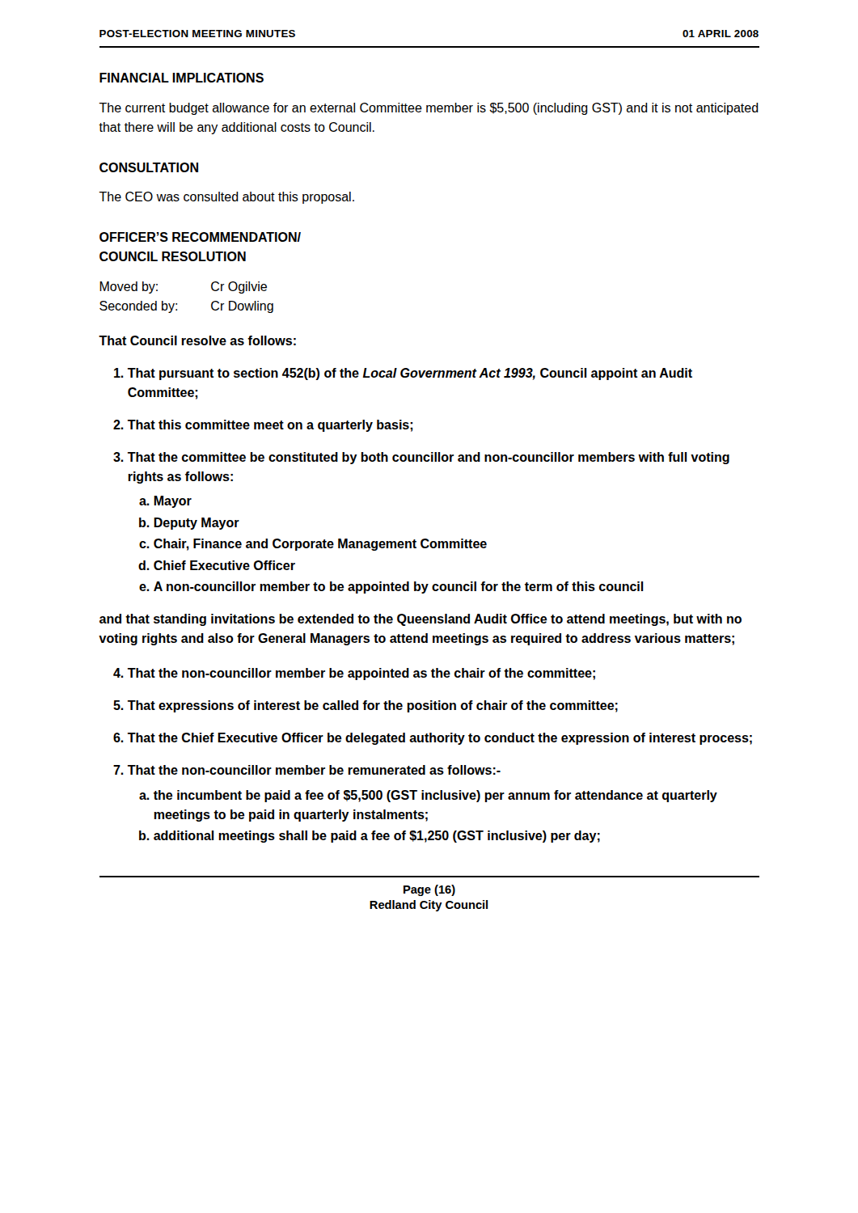POST-ELECTION MEETING MINUTES 01 APRIL 2008
Financial Implications
The current budget allowance for an external Committee member is $5,500 (including GST) and it is not anticipated that there will be any additional costs to Council.
Consultation
The CEO was consulted about this proposal.
Officer’s Recommendation/
Council Resolution
| Moved by: | Cr Ogilvie |
| Seconded by: | Cr Dowling |
That Council resolve as follows:
That pursuant to section 452(b) of the Local Government Act 1993, Council appoint an Audit Committee;
That this committee meet on a quarterly basis;
That the committee be constituted by both councillor and non-councillor members with full voting rights as follows:
Mayor
Deputy Mayor
Chair, Finance and Corporate Management Committee
Chief Executive Officer
A non-councillor member to be appointed by council for the term of this council
and that standing invitations be extended to the Queensland Audit Office to attend meetings, but with no voting rights and also for General Managers to attend meetings as required to address various matters;
That the non-councillor member be appointed as the chair of the committee;
That expressions of interest be called for the position of chair of the committee;
That the Chief Executive Officer be delegated authority to conduct the expression of interest process;
That the non-councillor member be remunerated as follows:-
the incumbent be paid a fee of $5,500 (GST inclusive) per annum for attendance at quarterly meetings to be paid in quarterly instalments;
additional meetings shall be paid a fee of $1,250 (GST inclusive) per day;
Page (16)
Redland City Council